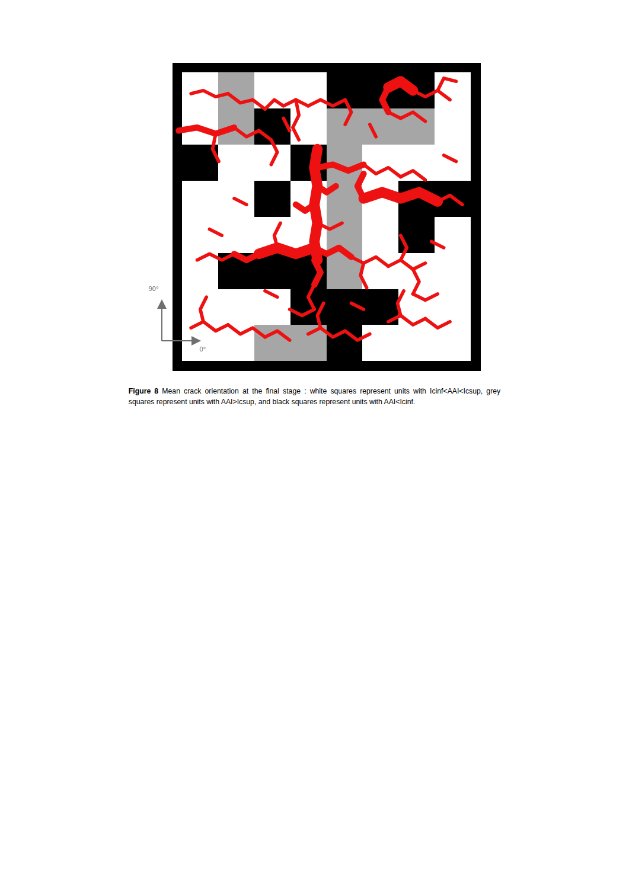90° 0°
Figure 8 Mean crack orientation at the final stage : white squares represent units with Icinf<AAI<Icsup, grey squares represent units with AAI>Icsup, and black squares represent units with AAI<Icinf.